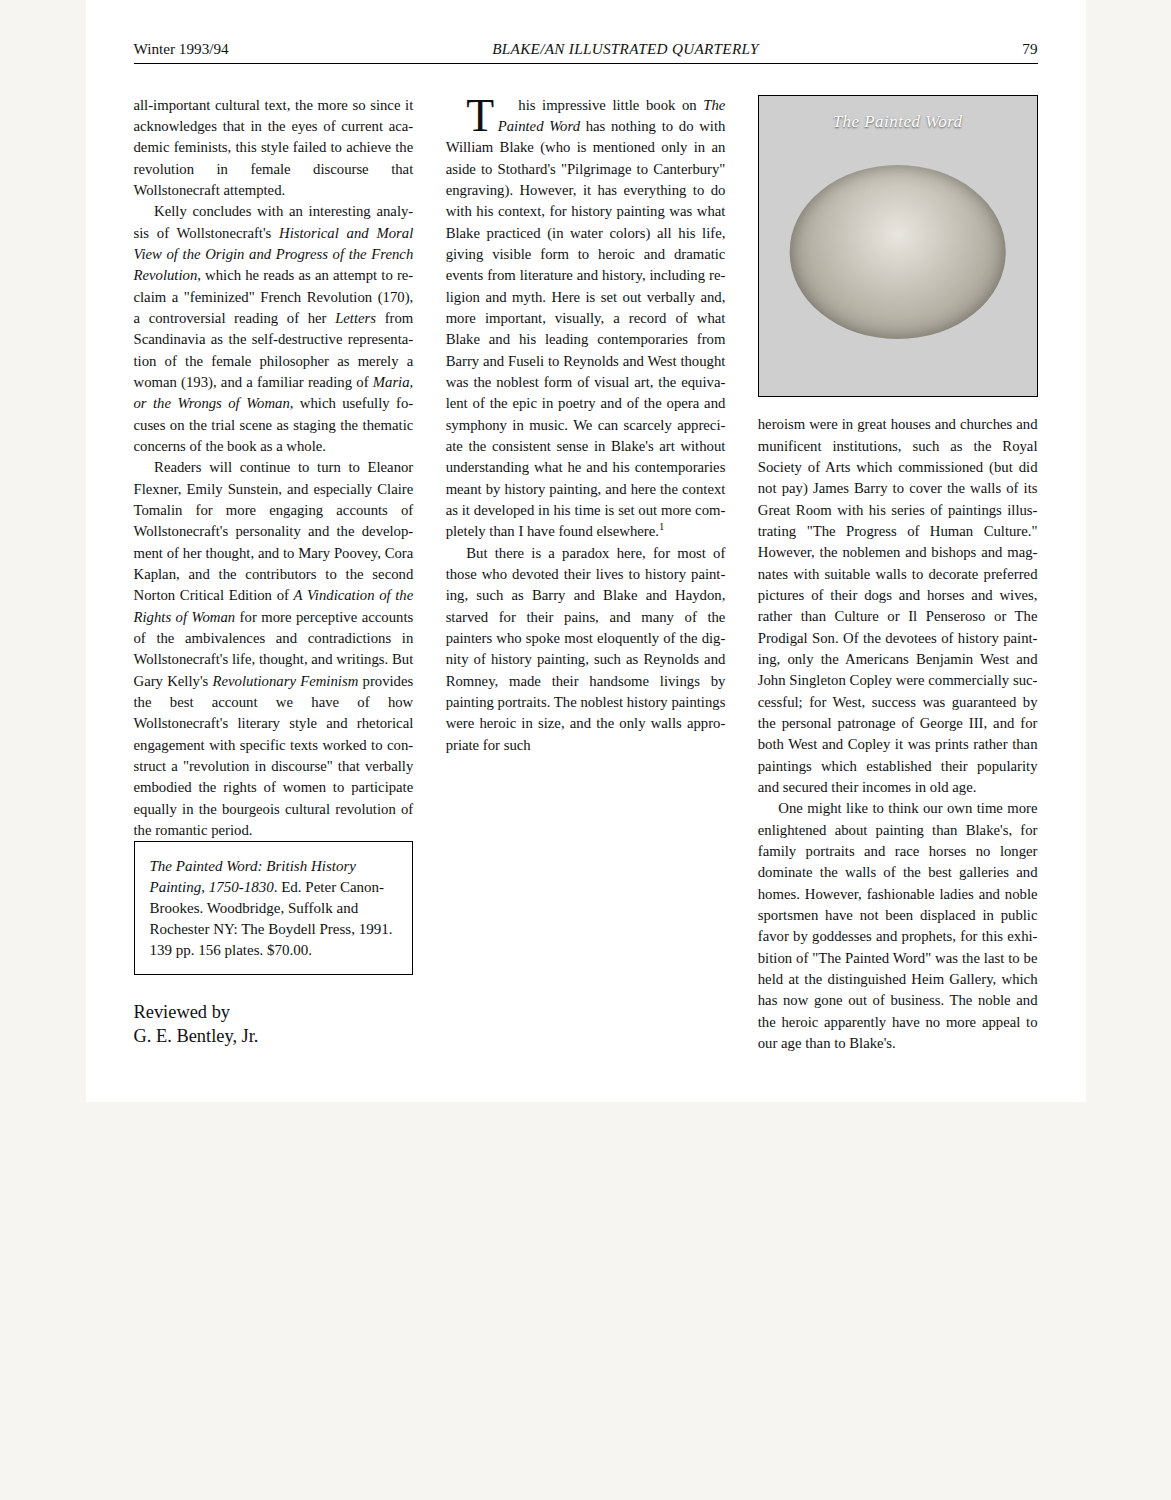Winter 1993/94 BLAKE/AN ILLUSTRATED QUARTERLY 79
all-important cultural text, the more so since it acknowledges that in the eyes of current academic feminists, this style failed to achieve the revolution in female discourse that Wollstonecraft attempted.
Kelly concludes with an interesting analysis of Wollstonecraft's Historical and Moral View of the Origin and Progress of the French Revolution, which he reads as an attempt to reclaim a "feminized" French Revolution (170), a controversial reading of her Letters from Scandinavia as the self-destructive representation of the female philosopher as merely a woman (193), and a familiar reading of Maria, or the Wrongs of Woman, which usefully focuses on the trial scene as staging the thematic concerns of the book as a whole.
Readers will continue to turn to Eleanor Flexner, Emily Sunstein, and especially Claire Tomalin for more engaging accounts of Wollstonecraft's personality and the development of her thought, and to Mary Poovey, Cora Kaplan, and the contributors to the second Norton Critical Edition of A Vindication of the Rights of Woman for more perceptive accounts of the ambivalences and contradictions in Wollstonecraft's life, thought, and writings. But Gary Kelly's Revolutionary Feminism provides the best account we have of how Wollstonecraft's literary style and rhetorical engagement with specific texts worked to construct a "revolution in discourse" that verbally embodied the rights of women to participate equally in the bourgeois cultural revolution of the romantic period.
The Painted Word: British History Painting, 1750-1830. Ed. Peter Canon-Brookes. Woodbridge, Suffolk and Rochester NY: The Boydell Press, 1991. 139 pp. 156 plates. $70.00.
Reviewed by
G. E. Bentley, Jr.
This impressive little book on The Painted Word has nothing to do with William Blake (who is mentioned only in an aside to Stothard's "Pilgrimage to Canterbury" engraving). However, it has everything to do with his context, for history painting was what Blake practiced (in water colors) all his life, giving visible form to heroic and dramatic events from literature and history, including religion and myth. Here is set out verbally and, more important, visually, a record of what Blake and his leading contemporaries from Barry and Fuseli to Reynolds and West thought was the noblest form of visual art, the equivalent of the epic in poetry and of the opera and symphony in music. We can scarcely appreciate the consistent sense in Blake's art without understanding what he and his contemporaries meant by history painting, and here the context as it developed in his time is set out more completely than I have found elsewhere.1
But there is a paradox here, for most of those who devoted their lives to history painting, such as Barry and Blake and Haydon, starved for their pains, and many of the painters who spoke most eloquently of the dignity of history painting, such as Reynolds and Romney, made their handsome livings by painting portraits. The noblest history paintings were heroic in size, and the only walls appropriate for such
The Painted Word
heroism were in great houses and churches and munificent institutions, such as the Royal Society of Arts which commissioned (but did not pay) James Barry to cover the walls of its Great Room with his series of paintings illustrating "The Progress of Human Culture." However, the noblemen and bishops and magnates with suitable walls to decorate preferred pictures of their dogs and horses and wives, rather than Culture or Il Penseroso or The Prodigal Son. Of the devotees of history painting, only the Americans Benjamin West and John Singleton Copley were commercially successful; for West, success was guaranteed by the personal patronage of George III, and for both West and Copley it was prints rather than paintings which established their popularity and secured their incomes in old age.
One might like to think our own time more enlightened about painting than Blake's, for family portraits and race horses no longer dominate the walls of the best galleries and homes. However, fashionable ladies and noble sportsmen have not been displaced in public favor by goddesses and prophets, for this exhibition of "The Painted Word" was the last to be held at the distinguished Heim Gallery, which has now gone out of business. The noble and the heroic apparently have no more appeal to our age than to Blake's.